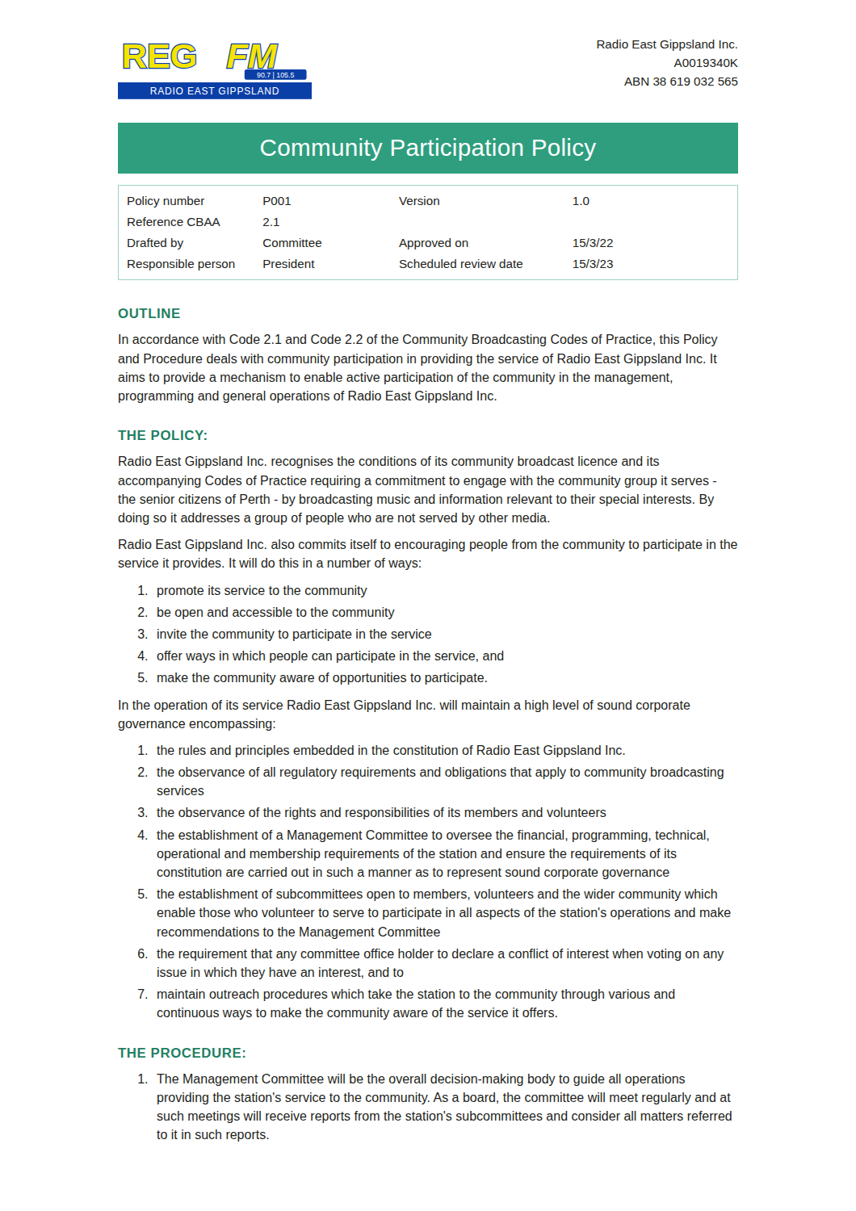REG FM 90.7 | 105.5 RADIO EAST GIPPSLAND
Radio East Gippsland Inc.
A0019340K
ABN 38 619 032 565
Community Participation Policy
| Policy number | P001 | Version | 1.0 |
| Reference CBAA | 2.1 | | |
| Drafted by | Committee | Approved on | 15/3/22 |
| Responsible person | President | Scheduled review date | 15/3/23 |
Outline
In accordance with Code 2.1 and Code 2.2 of the Community Broadcasting Codes of Practice, this Policy and Procedure deals with community participation in providing the service of Radio East Gippsland Inc. It aims to provide a mechanism to enable active participation of the community in the management, programming and general operations of Radio East Gippsland Inc.
The Policy:
Radio East Gippsland Inc. recognises the conditions of its community broadcast licence and its accompanying Codes of Practice requiring a commitment to engage with the community group it serves - the senior citizens of Perth - by broadcasting music and information relevant to their special interests. By doing so it addresses a group of people who are not served by other media.
Radio East Gippsland Inc. also commits itself to encouraging people from the community to participate in the service it provides. It will do this in a number of ways:
promote its service to the community
be open and accessible to the community
invite the community to participate in the service
offer ways in which people can participate in the service, and
make the community aware of opportunities to participate.
In the operation of its service Radio East Gippsland Inc. will maintain a high level of sound corporate governance encompassing:
the rules and principles embedded in the constitution of Radio East Gippsland Inc.
the observance of all regulatory requirements and obligations that apply to community broadcasting services
the observance of the rights and responsibilities of its members and volunteers
the establishment of a Management Committee to oversee the financial, programming, technical, operational and membership requirements of the station and ensure the requirements of its constitution are carried out in such a manner as to represent sound corporate governance
the establishment of subcommittees open to members, volunteers and the wider community which enable those who volunteer to serve to participate in all aspects of the station's operations and make recommendations to the Management Committee
the requirement that any committee office holder to declare a conflict of interest when voting on any issue in which they have an interest, and to
maintain outreach procedures which take the station to the community through various and continuous ways to make the community aware of the service it offers.
The Procedure:
The Management Committee will be the overall decision-making body to guide all operations providing the station's service to the community. As a board, the committee will meet regularly and at such meetings will receive reports from the station's subcommittees and consider all matters referred to it in such reports.